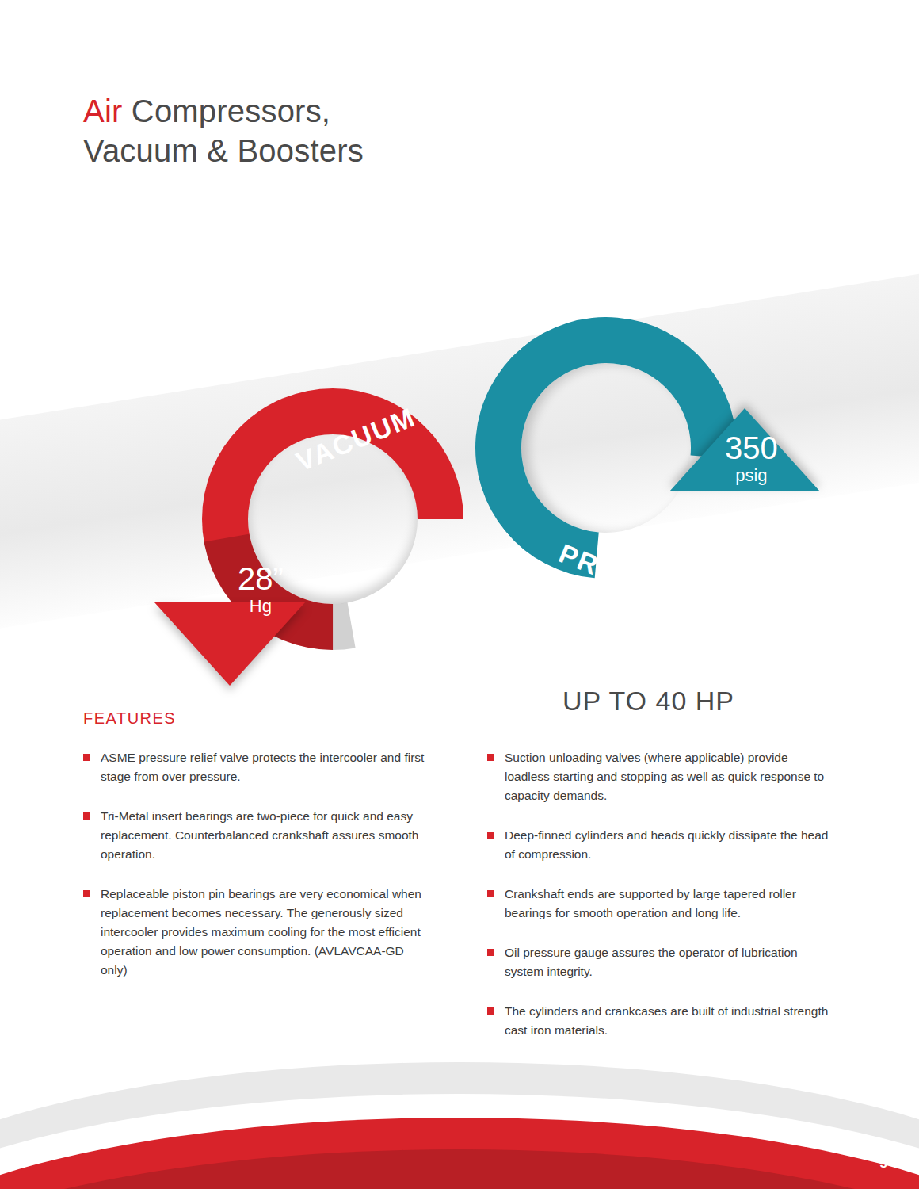Air Compressors,
Vacuum & Boosters
VACUUM
PRESSURE
28” Hg
350 psig
UP TO 40 HP
FEATURES
ASME pressure relief valve protects the intercooler and first stage from over pressure.
Tri-Metal insert bearings are two-piece for quick and easy replacement. Counterbalanced crankshaft assures smooth operation.
Replaceable piston pin bearings are very economical when replacement becomes necessary. The generously sized intercooler provides maximum cooling for the most efficient operation and low power consumption. (AVLAVCAA-GD only)
Suction unloading valves (where applicable) provide loadless starting and stopping as well as quick response to capacity demands.
Deep-finned cylinders and heads quickly dissipate the head of compression.
Crankshaft ends are supported by large tapered roller bearings for smooth operation and long life.
Oil pressure gauge assures the operator of lubrication system integrity.
The cylinders and crankcases are built of industrial strength cast iron materials.
5